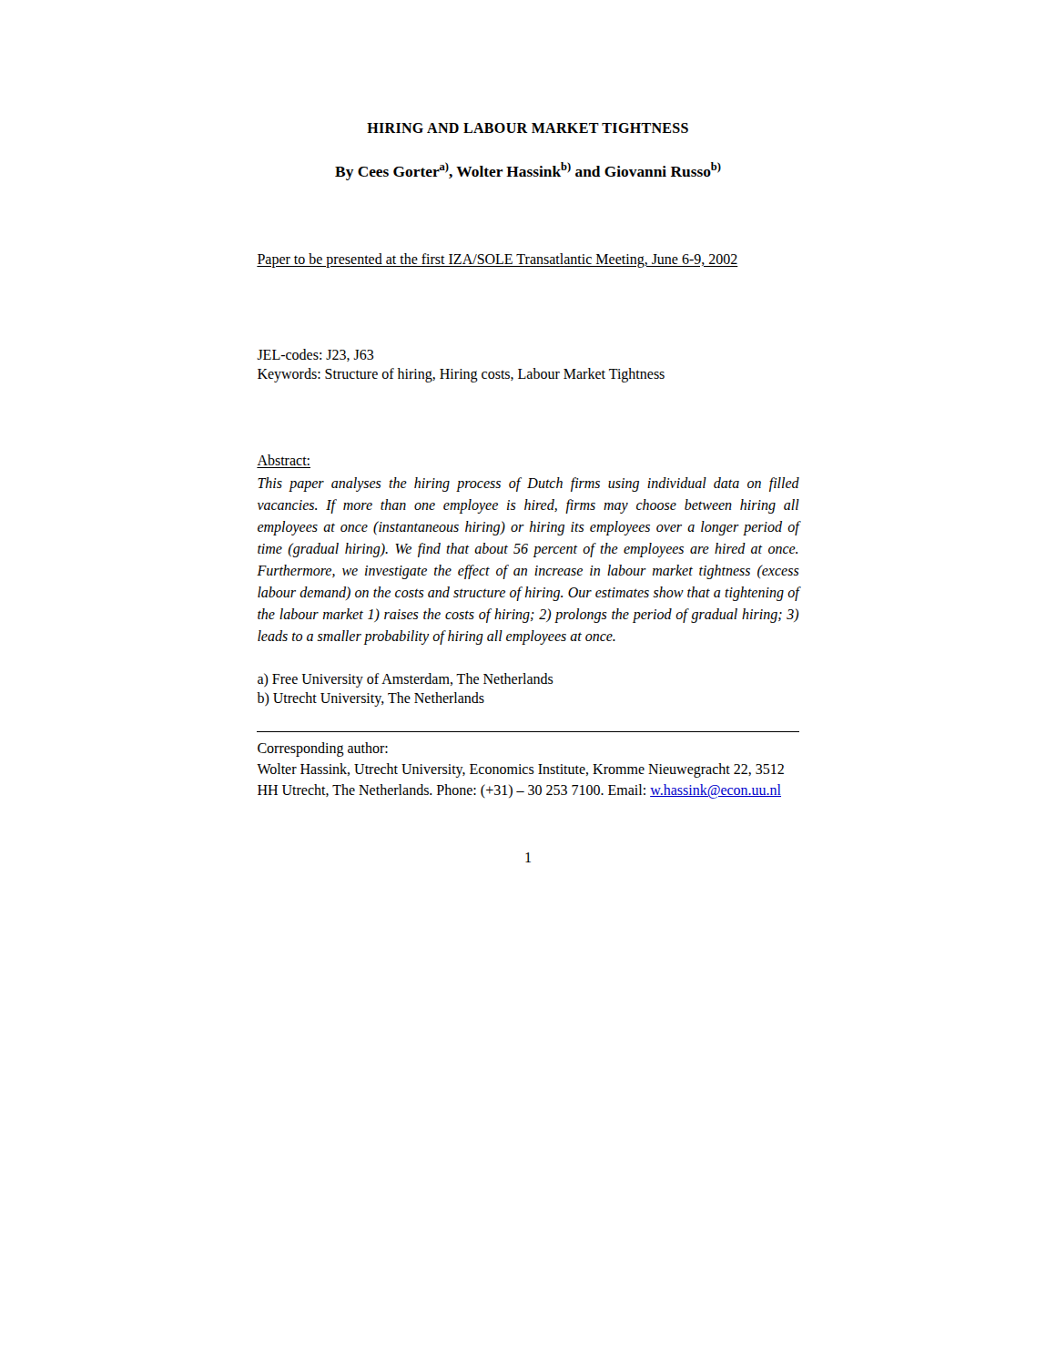Hiring and Labour Market Tightness
By Cees Gortera), Wolter Hassinkb) and Giovanni Russob)
Paper to be presented at the first IZA/SOLE Transatlantic Meeting, June 6-9, 2002
JEL-codes: J23, J63
Keywords: Structure of hiring, Hiring costs, Labour Market Tightness
Abstract:
This paper analyses the hiring process of Dutch firms using individual data on filled vacancies. If more than one employee is hired, firms may choose between hiring all employees at once (instantaneous hiring) or hiring its employees over a longer period of time (gradual hiring). We find that about 56 percent of the employees are hired at once. Furthermore, we investigate the effect of an increase in labour market tightness (excess labour demand) on the costs and structure of hiring. Our estimates show that a tightening of the labour market 1) raises the costs of hiring; 2) prolongs the period of gradual hiring; 3) leads to a smaller probability of hiring all employees at once.
a) Free University of Amsterdam, The Netherlands
b) Utrecht University, The Netherlands
Corresponding author:
Wolter Hassink, Utrecht University, Economics Institute, Kromme Nieuwegracht 22, 3512 HH Utrecht, The Netherlands. Phone: (+31) – 30 253 7100. Email: w.hassink@econ.uu.nl
1